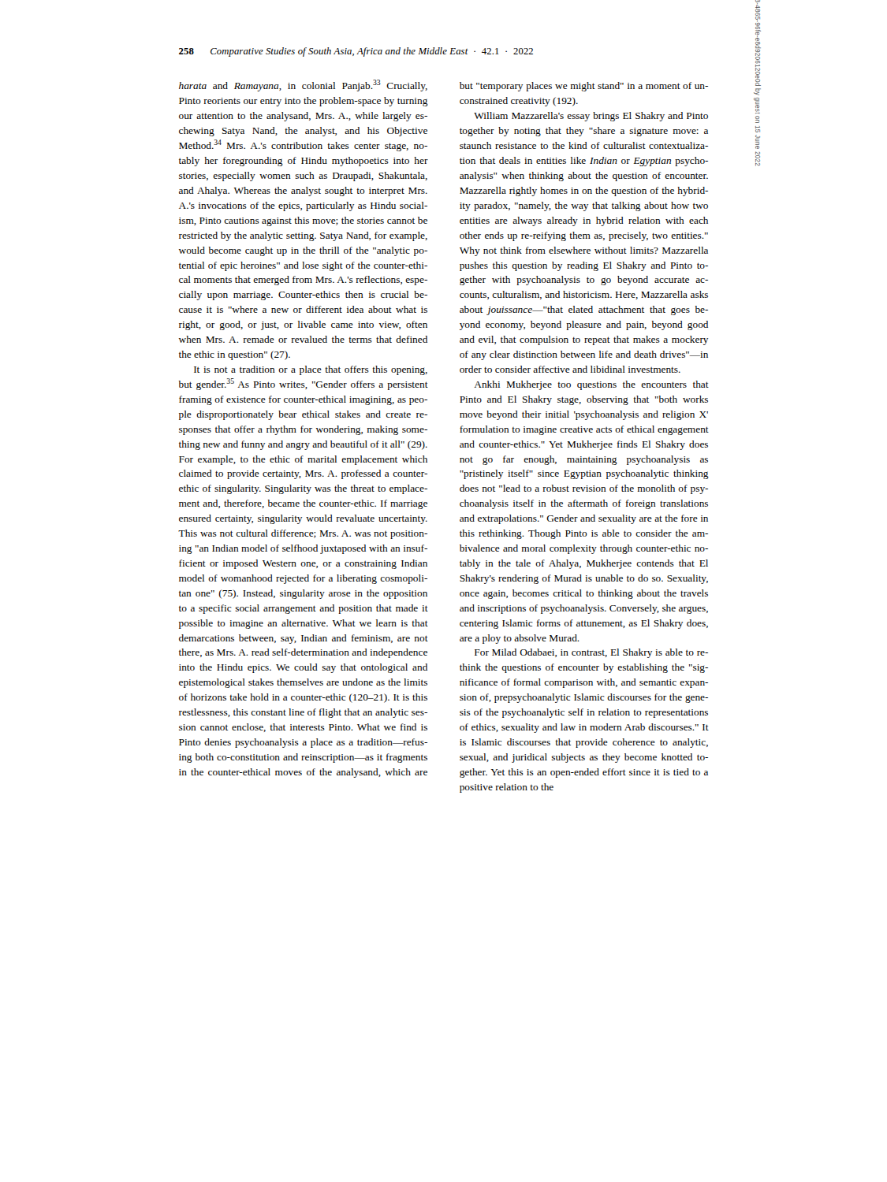258 Comparative Studies of South Asia, Africa and the Middle East · 42.1 · 2022
harata and Ramayana, in colonial Panjab.33 Crucially, Pinto reorients our entry into the problem-space by turning our attention to the analysand, Mrs. A., while largely eschewing Satya Nand, the analyst, and his Objective Method.34 Mrs. A.'s contribution takes center stage, notably her foregrounding of Hindu mythopoetics into her stories, especially women such as Draupadi, Shakuntala, and Ahalya. Whereas the analyst sought to interpret Mrs. A.'s invocations of the epics, particularly as Hindu socialism, Pinto cautions against this move; the stories cannot be restricted by the analytic setting. Satya Nand, for example, would become caught up in the thrill of the "analytic potential of epic heroines" and lose sight of the counter-ethical moments that emerged from Mrs. A.'s reflections, especially upon marriage. Counter-ethics then is crucial because it is "where a new or different idea about what is right, or good, or just, or livable came into view, often when Mrs. A. remade or revalued the terms that defined the ethic in question" (27).
It is not a tradition or a place that offers this opening, but gender.35 As Pinto writes, "Gender offers a persistent framing of existence for counter-ethical imagining, as people disproportionately bear ethical stakes and create responses that offer a rhythm for wondering, making something new and funny and angry and beautiful of it all" (29). For example, to the ethic of marital emplacement which claimed to provide certainty, Mrs. A. professed a counter-ethic of singularity. Singularity was the threat to emplacement and, therefore, became the counter-ethic. If marriage ensured certainty, singularity would revaluate uncertainty. This was not cultural difference; Mrs. A. was not positioning "an Indian model of selfhood juxtaposed with an insufficient or imposed Western one, or a constraining Indian model of womanhood rejected for a liberating cosmopolitan one" (75). Instead, singularity arose in the opposition to a specific social arrangement and position that made it possible to imagine an alternative. What we learn is that demarcations between, say, Indian and feminism, are not there, as Mrs. A. read self-determination and independence into the Hindu epics. We could say that ontological and epistemological stakes themselves are undone as the limits of horizons take hold in a counter-ethic (120–21). It is this restlessness, this constant line of flight that an analytic session cannot enclose, that interests Pinto. What we find is Pinto denies psychoanalysis a place as a tradition—refusing both co-constitution and reinscription—as it fragments in the counter-ethical moves of the analysand, which are but "temporary places we might stand" in a moment of unconstrained creativity (192).
William Mazzarella's essay brings El Shakry and Pinto together by noting that they "share a signature move: a staunch resistance to the kind of culturalist contextualization that deals in entities like Indian or Egyptian psychoanalysis" when thinking about the question of encounter. Mazzarella rightly homes in on the question of the hybridity paradox, "namely, the way that talking about how two entities are always already in hybrid relation with each other ends up re-reifying them as, precisely, two entities." Why not think from elsewhere without limits? Mazzarella pushes this question by reading El Shakry and Pinto together with psychoanalysis to go beyond accurate accounts, culturalism, and historicism. Here, Mazzarella asks about jouissance—"that elated attachment that goes beyond economy, beyond pleasure and pain, beyond good and evil, that compulsion to repeat that makes a mockery of any clear distinction between life and death drives"—in order to consider affective and libidinal investments.
Ankhi Mukherjee too questions the encounters that Pinto and El Shakry stage, observing that "both works move beyond their initial 'psychoanalysis and religion X' formulation to imagine creative acts of ethical engagement and counter-ethics." Yet Mukherjee finds El Shakry does not go far enough, maintaining psychoanalysis as "pristinely itself" since Egyptian psychoanalytic thinking does not "lead to a robust revision of the monolith of psychoanalysis itself in the aftermath of foreign translations and extrapolations." Gender and sexuality are at the fore in this rethinking. Though Pinto is able to consider the ambivalence and moral complexity through counter-ethic notably in the tale of Ahalya, Mukherjee contends that El Shakry's rendering of Murad is unable to do so. Sexuality, once again, becomes critical to thinking about the travels and inscriptions of psychoanalysis. Conversely, she argues, centering Islamic forms of attunement, as El Shakry does, are a ploy to absolve Murad.
For Milad Odabaei, in contrast, El Shakry is able to rethink the questions of encounter by establishing the "significance of formal comparison with, and semantic expansion of, prepsychoanalytic Islamic discourses for the genesis of the psychoanalytic self in relation to representations of ethics, sexuality and law in modern Arab discourses." It is Islamic discourses that provide coherence to analytic, sexual, and juridical subjects as they become knotted together. Yet this is an open-ended effort since it is tied to a positive relation to the
Downloaded from http://read.dukeupress.edu/cssaame/article-pdf/42/1/255/1544200/255judge.pdf?guestAccessKey=ref/ee5fd2113-4865-96fe-e8d9206120e0d by guest on 15 June 2022